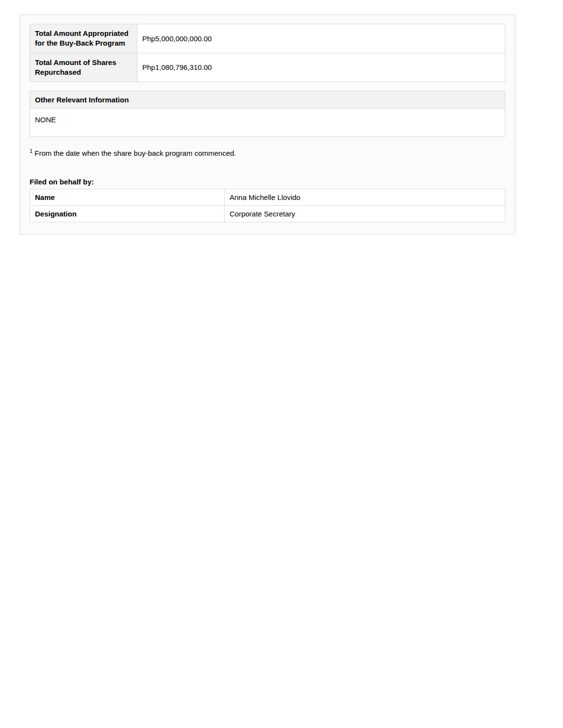| Total Amount Appropriated for the Buy-Back Program | Php5,000,000,000.00 |
| Total Amount of Shares Repurchased | Php1,080,796,310.00 |
Other Relevant Information
NONE
1 From the date when the share buy-back program commenced.
Filed on behalf by:
| Name | Anna Michelle Llovido |
| Designation | Corporate Secretary |